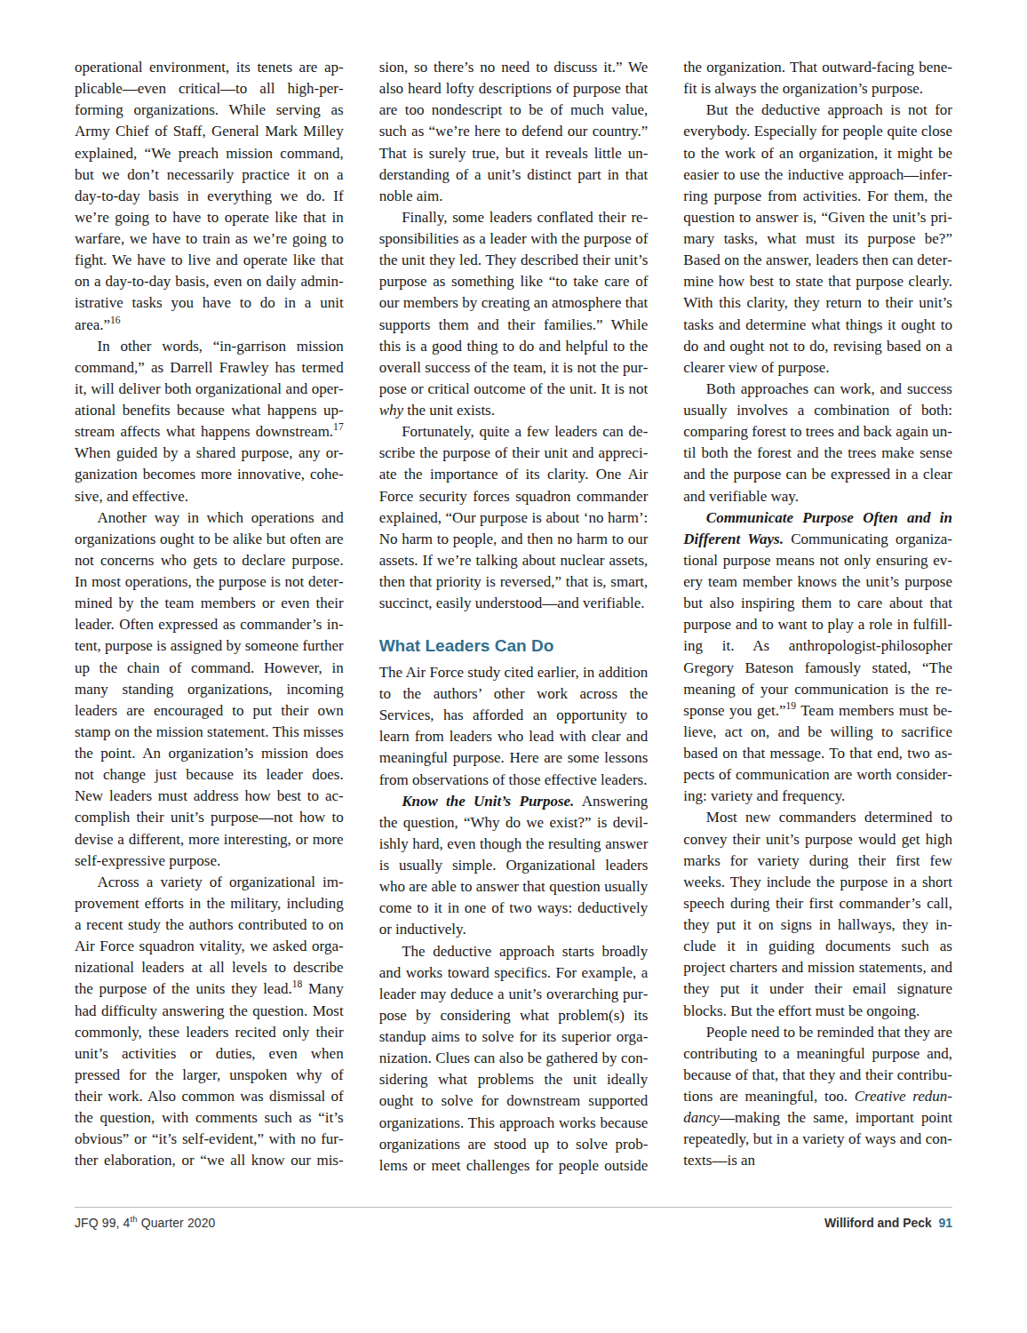operational environment, its tenets are applicable—even critical—to all high-performing organizations. While serving as Army Chief of Staff, General Mark Milley explained, “We preach mission command, but we don’t necessarily practice it on a day-to-day basis in everything we do. If we’re going to have to operate like that in warfare, we have to train as we’re going to fight. We have to live and operate like that on a day-to-day basis, even on daily administrative tasks you have to do in a unit area.”16
In other words, “in-garrison mission command,” as Darrell Frawley has termed it, will deliver both organizational and operational benefits because what happens upstream affects what happens downstream.17 When guided by a shared purpose, any organization becomes more innovative, cohesive, and effective.
Another way in which operations and organizations ought to be alike but often are not concerns who gets to declare purpose. In most operations, the purpose is not determined by the team members or even their leader. Often expressed as commander’s intent, purpose is assigned by someone further up the chain of command. However, in many standing organizations, incoming leaders are encouraged to put their own stamp on the mission statement. This misses the point. An organization’s mission does not change just because its leader does. New leaders must address how best to accomplish their unit’s purpose—not how to devise a different, more interesting, or more self-expressive purpose.
Across a variety of organizational improvement efforts in the military, including a recent study the authors contributed to on Air Force squadron vitality, we asked organizational leaders at all levels to describe the purpose of the units they lead.18 Many had difficulty answering the question. Most commonly, these leaders recited only their unit’s activities or duties, even when pressed for the larger, unspoken why of their work. Also common was dismissal of the question, with comments such as “it’s obvious” or “it’s self-evident,” with no further elaboration, or “we all know our mission, so there’s no need to discuss it.” We also heard lofty descriptions of purpose that are too nondescript to be of much value, such as “we’re here to defend our country.” That is surely true, but it reveals little understanding of a unit’s distinct part in that noble aim.
Finally, some leaders conflated their responsibilities as a leader with the purpose of the unit they led. They described their unit’s purpose as something like “to take care of our members by creating an atmosphere that supports them and their families.” While this is a good thing to do and helpful to the overall success of the team, it is not the purpose or critical outcome of the unit. It is not why the unit exists.
Fortunately, quite a few leaders can describe the purpose of their unit and appreciate the importance of its clarity. One Air Force security forces squadron commander explained, “Our purpose is about ‘no harm’: No harm to people, and then no harm to our assets. If we’re talking about nuclear assets, then that priority is reversed,” that is, smart, succinct, easily understood—and verifiable.
What Leaders Can Do
The Air Force study cited earlier, in addition to the authors’ other work across the Services, has afforded an opportunity to learn from leaders who lead with clear and meaningful purpose. Here are some lessons from observations of those effective leaders.
Know the Unit’s Purpose. Answering the question, “Why do we exist?” is devilishly hard, even though the resulting answer is usually simple. Organizational leaders who are able to answer that question usually come to it in one of two ways: deductively or inductively.
The deductive approach starts broadly and works toward specifics. For example, a leader may deduce a unit’s overarching purpose by considering what problem(s) its standup aims to solve for its superior organization. Clues can also be gathered by considering what problems the unit ideally ought to solve for downstream supported organizations. This approach works because organizations are stood up to solve problems or meet challenges for people outside the organization. That outward-facing benefit is always the organization’s purpose.
But the deductive approach is not for everybody. Especially for people quite close to the work of an organization, it might be easier to use the inductive approach—inferring purpose from activities. For them, the question to answer is, “Given the unit’s primary tasks, what must its purpose be?” Based on the answer, leaders then can determine how best to state that purpose clearly. With this clarity, they return to their unit’s tasks and determine what things it ought to do and ought not to do, revising based on a clearer view of purpose.
Both approaches can work, and success usually involves a combination of both: comparing forest to trees and back again until both the forest and the trees make sense and the purpose can be expressed in a clear and verifiable way.
Communicate Purpose Often and in Different Ways. Communicating organizational purpose means not only ensuring every team member knows the unit’s purpose but also inspiring them to care about that purpose and to want to play a role in fulfilling it. As anthropologist-philosopher Gregory Bateson famously stated, “The meaning of your communication is the response you get.”19 Team members must believe, act on, and be willing to sacrifice based on that message. To that end, two aspects of communication are worth considering: variety and frequency.
Most new commanders determined to convey their unit’s purpose would get high marks for variety during their first few weeks. They include the purpose in a short speech during their first commander’s call, they put it on signs in hallways, they include it in guiding documents such as project charters and mission statements, and they put it under their email signature blocks. But the effort must be ongoing.
People need to be reminded that they are contributing to a meaningful purpose and, because of that, that they and their contributions are meaningful, too. Creative redundancy—making the same, important point repeatedly, but in a variety of ways and contexts—is an
JFQ 99, 4th Quarter 2020
Williford and Peck 91